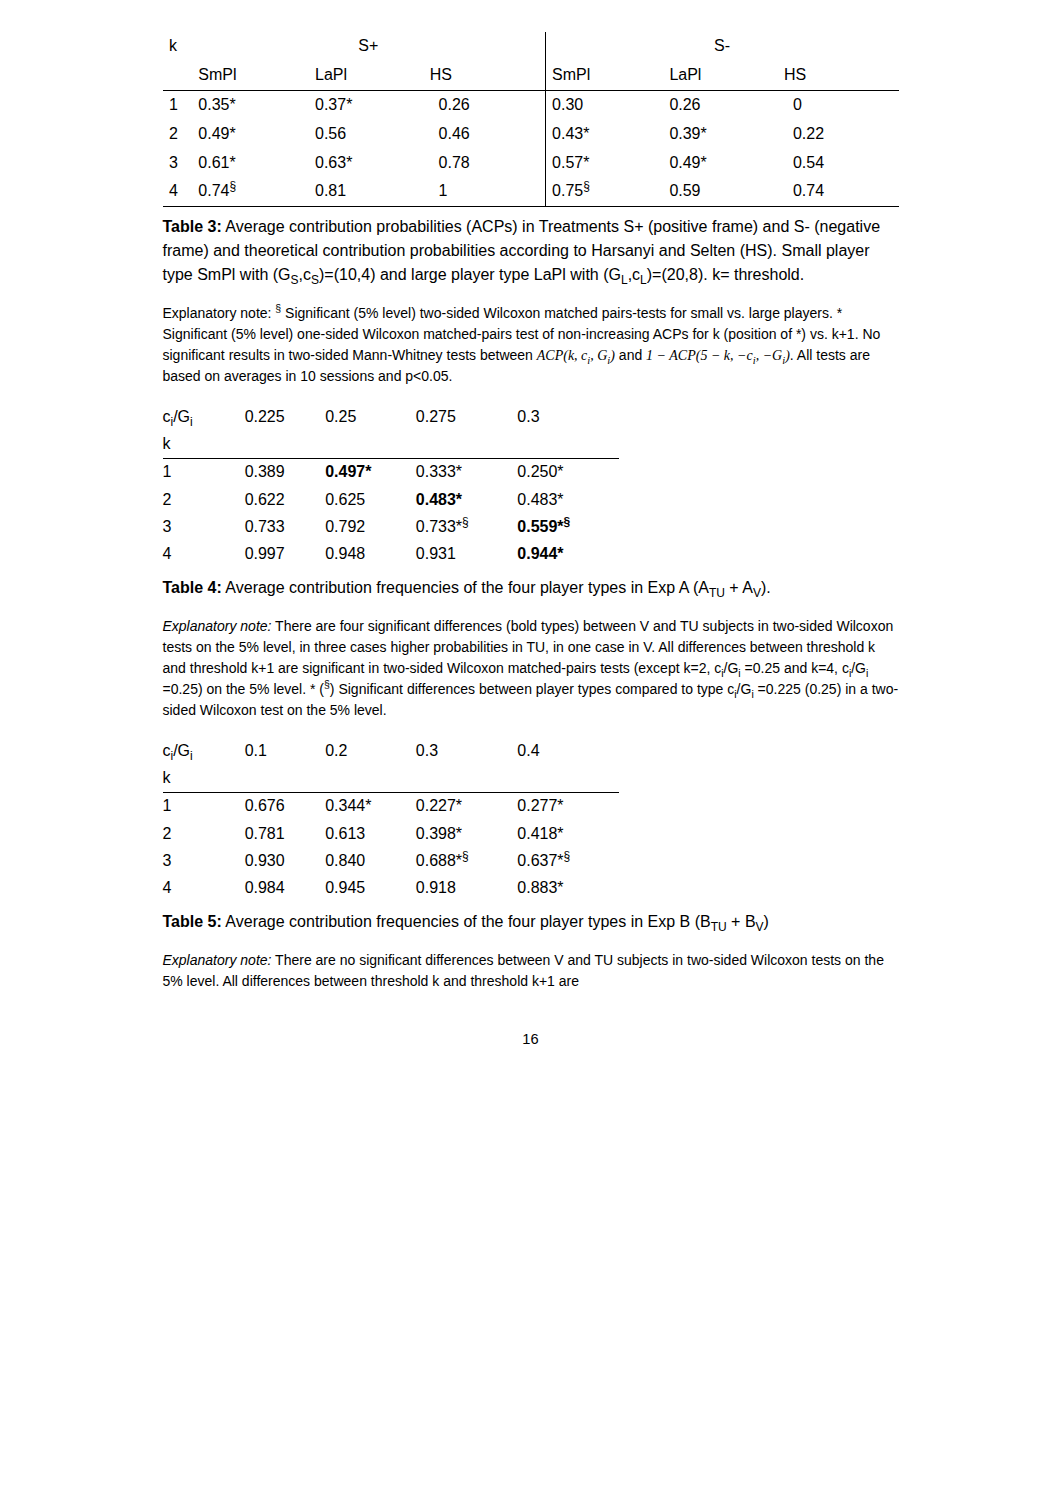| k | S+ | S- |
| --- | --- | --- |
| | SmPl | LaPl | HS | SmPl | LaPl | HS |
| 1 | 0.35* | 0.37* | 0.26 | 0.30 | 0.26 | 0 |
| 2 | 0.49* | 0.56 | 0.46 | 0.43* | 0.39* | 0.22 |
| 3 | 0.61* | 0.63* | 0.78 | 0.57* | 0.49* | 0.54 |
| 4 | 0.74 § | 0.81 | 1 | 0.75 § | 0.59 | 0.74 |
Table 3: Average contribution probabilities (ACPs) in Treatments S+ (positive frame) and S- (negative frame) and theoretical contribution probabilities according to Harsanyi and Selten (HS). Small player type SmPl with (GS,cS)=(10,4) and large player type LaPl with (GL,cL)=(20,8). k= threshold.
Explanatory note: § Significant (5% level) two-sided Wilcoxon matched pairs-tests for small vs. large players. * Significant (5% level) one-sided Wilcoxon matched-pairs test of non-increasing ACPs for k (position of *) vs. k+1. No significant results in two-sided Mann-Whitney tests between ACP(k, ci, Gi) and 1 − ACP(5 − k, −ci, −Gi). All tests are based on averages in 10 sessions and p<0.05.
| c i /G i | 0.225 | 0.25 | 0.275 | 0.3 |
| --- | --- | --- | --- | --- |
| k | | | | |
| 1 | 0.389 | 0.497* | 0.333* | 0.250* |
| 2 | 0.622 | 0.625 | 0.483* | 0.483* |
| 3 | 0.733 | 0.792 | 0.733* § | 0.559* § |
| 4 | 0.997 | 0.948 | 0.931 | 0.944* |
Table 4: Average contribution frequencies of the four player types in Exp A (ATU + AV).
Explanatory note: There are four significant differences (bold types) between V and TU subjects in two-sided Wilcoxon tests on the 5% level, in three cases higher probabilities in TU, in one case in V. All differences between threshold k and threshold k+1 are significant in two-sided Wilcoxon matched-pairs tests (except k=2, ci/Gi =0.25 and k=4, ci/Gi =0.25) on the 5% level. * (§) Significant differences between player types compared to type ci/Gi =0.225 (0.25) in a two-sided Wilcoxon test on the 5% level.
| c i /G i | 0.1 | 0.2 | 0.3 | 0.4 |
| --- | --- | --- | --- | --- |
| k | | | | |
| 1 | 0.676 | 0.344* | 0.227* | 0.277* |
| 2 | 0.781 | 0.613 | 0.398* | 0.418* |
| 3 | 0.930 | 0.840 | 0.688* § | 0.637* § |
| 4 | 0.984 | 0.945 | 0.918 | 0.883* |
Table 5: Average contribution frequencies of the four player types in Exp B (BTU + BV)
Explanatory note: There are no significant differences between V and TU subjects in two-sided Wilcoxon tests on the 5% level. All differences between threshold k and threshold k+1 are
16